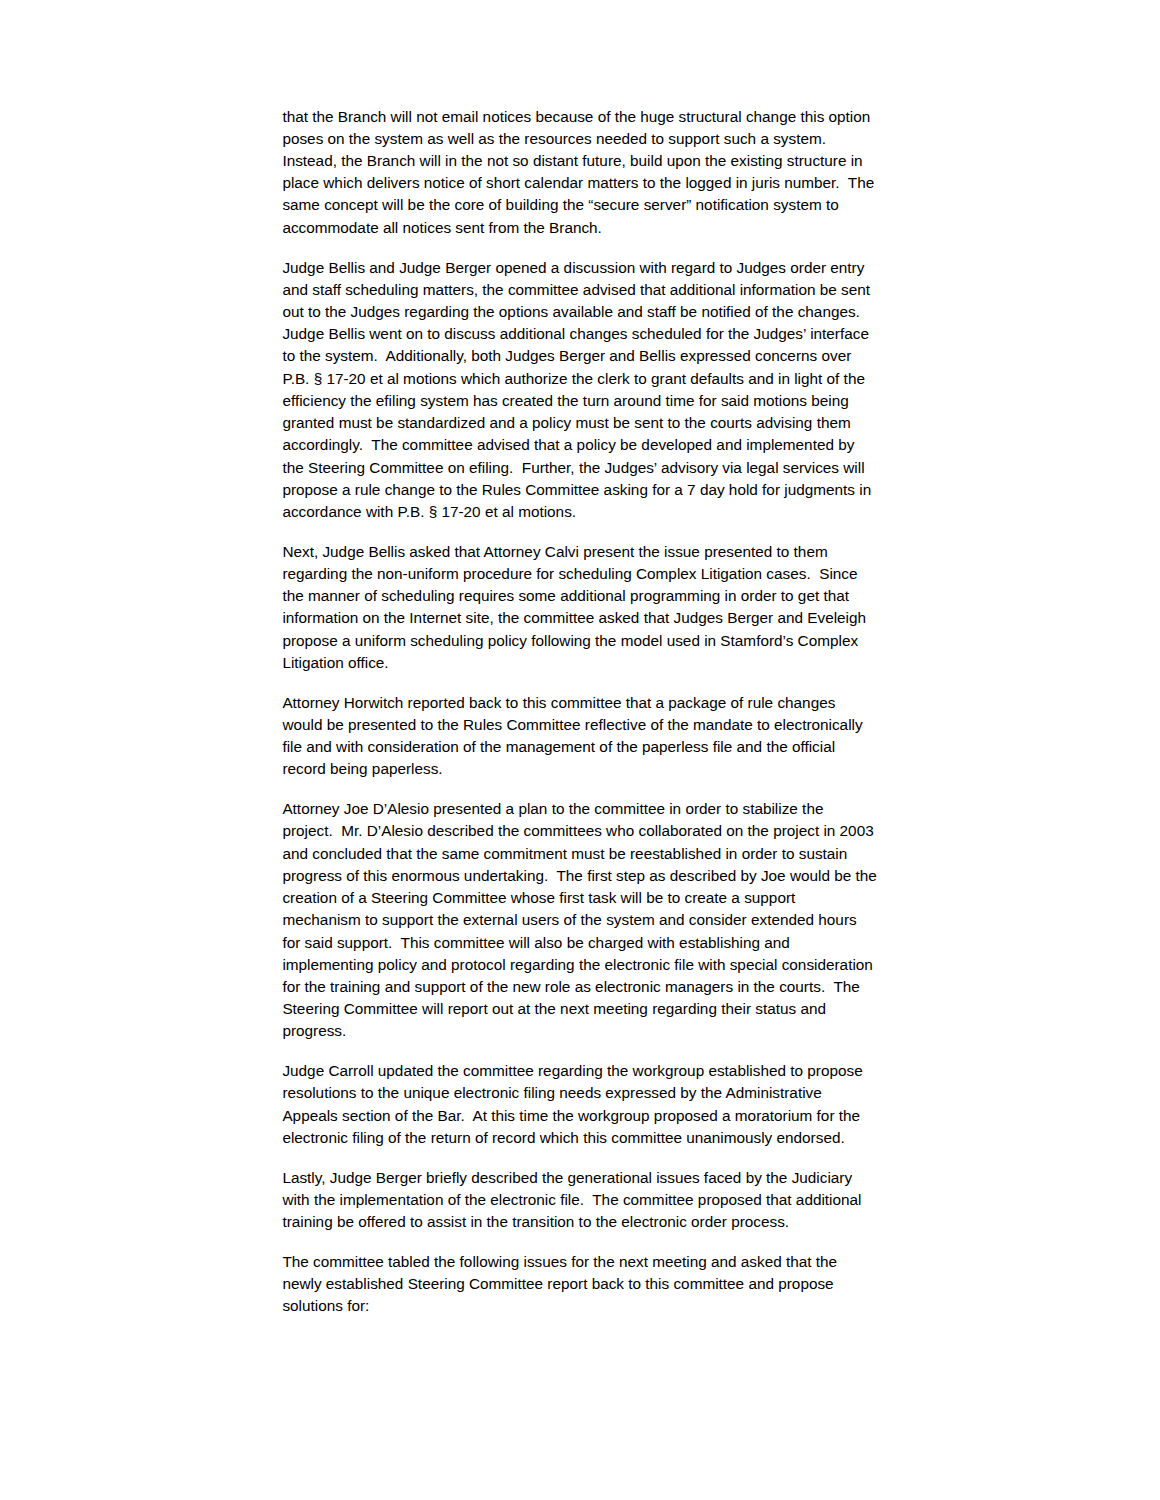that the Branch will not email notices because of the huge structural change this option poses on the system as well as the resources needed to support such a system. Instead, the Branch will in the not so distant future, build upon the existing structure in place which delivers notice of short calendar matters to the logged in juris number. The same concept will be the core of building the “secure server” notification system to accommodate all notices sent from the Branch.
Judge Bellis and Judge Berger opened a discussion with regard to Judges order entry and staff scheduling matters, the committee advised that additional information be sent out to the Judges regarding the options available and staff be notified of the changes. Judge Bellis went on to discuss additional changes scheduled for the Judges’ interface to the system. Additionally, both Judges Berger and Bellis expressed concerns over P.B. § 17-20 et al motions which authorize the clerk to grant defaults and in light of the efficiency the efiling system has created the turn around time for said motions being granted must be standardized and a policy must be sent to the courts advising them accordingly. The committee advised that a policy be developed and implemented by the Steering Committee on efiling. Further, the Judges’ advisory via legal services will propose a rule change to the Rules Committee asking for a 7 day hold for judgments in accordance with P.B. § 17-20 et al motions.
Next, Judge Bellis asked that Attorney Calvi present the issue presented to them regarding the non-uniform procedure for scheduling Complex Litigation cases. Since the manner of scheduling requires some additional programming in order to get that information on the Internet site, the committee asked that Judges Berger and Eveleigh propose a uniform scheduling policy following the model used in Stamford’s Complex Litigation office.
Attorney Horwitch reported back to this committee that a package of rule changes would be presented to the Rules Committee reflective of the mandate to electronically file and with consideration of the management of the paperless file and the official record being paperless.
Attorney Joe D’Alesio presented a plan to the committee in order to stabilize the project. Mr. D’Alesio described the committees who collaborated on the project in 2003 and concluded that the same commitment must be reestablished in order to sustain progress of this enormous undertaking. The first step as described by Joe would be the creation of a Steering Committee whose first task will be to create a support mechanism to support the external users of the system and consider extended hours for said support. This committee will also be charged with establishing and implementing policy and protocol regarding the electronic file with special consideration for the training and support of the new role as electronic managers in the courts. The Steering Committee will report out at the next meeting regarding their status and progress.
Judge Carroll updated the committee regarding the workgroup established to propose resolutions to the unique electronic filing needs expressed by the Administrative Appeals section of the Bar. At this time the workgroup proposed a moratorium for the electronic filing of the return of record which this committee unanimously endorsed.
Lastly, Judge Berger briefly described the generational issues faced by the Judiciary with the implementation of the electronic file. The committee proposed that additional training be offered to assist in the transition to the electronic order process.
The committee tabled the following issues for the next meeting and asked that the newly established Steering Committee report back to this committee and propose solutions for: